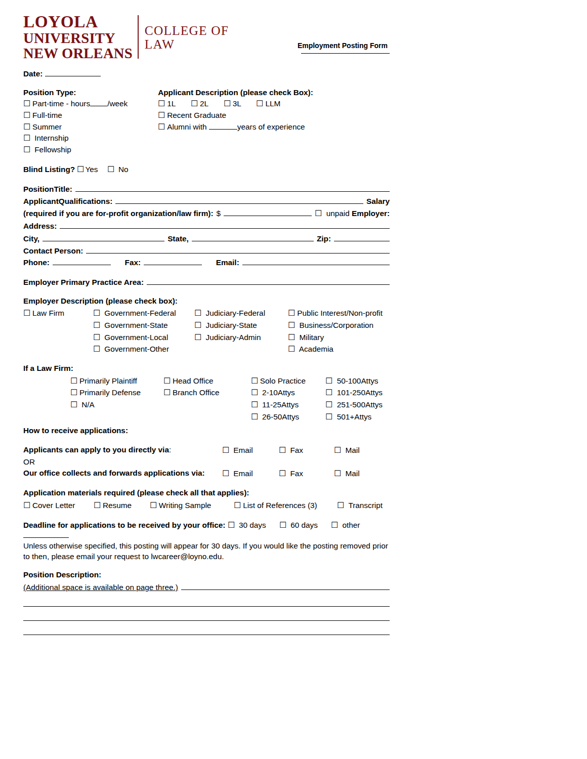LOYOLA
UNIVERSITY
NEW ORLEANS
COLLEGE OF
LAW
Employment Posting Form
Date:
Position Type:
Part-time - hours /week
Full-time
Summer
Internship
Fellowship
Applicant Description (please check Box):
1L 2L 3L LLM
Recent Graduate
Alumni with years of experience
Blind Listing? Yes No
PositionTitle:
ApplicantQualifications: Salary
(required if you are for-profit organization/law firm): $ unpaid Employer:
Address:
City, State, Zip:
Contact Person:
Phone: Fax: Email:
Employer Primary Practice Area:
Employer Description (please check box):
| Law Firm | Government-Federal | Judiciary-Federal | Public Interest/Non-profit |
| | Government-State | Judiciary-State | Business/Corporation |
| | Government-Local | Judiciary-Admin | Military |
| | Government-Other | | Academia |
If a Law Firm:
| | Primarily Plaintiff | Head Office | Solo Practice | 50-100Attys |
| | Primarily Defense | Branch Office | 2-10Attys | 101-250Attys |
| | N/A | | 11-25Attys | 251-500Attys |
| | | | 26-50Attys | 501+Attys |
How to receive applications:
| Applicants can apply to you directly via : | Email | Fax | Mail |
| OR | | | |
| Our office collects and forwards applications via: | Email | Fax | Mail |
Application materials required (please check all that applies):
| Cover Letter | Resume | Writing Sample | List of References (3) | Transcript |
Deadline for applications to be received by your office: 30 days 60 days other
Unless otherwise specified, this posting will appear for 30 days. If you would like the posting removed prior to then, please email your request to lwcareer@loyno.edu.
Position Description:
(Additional space is available on page three.)